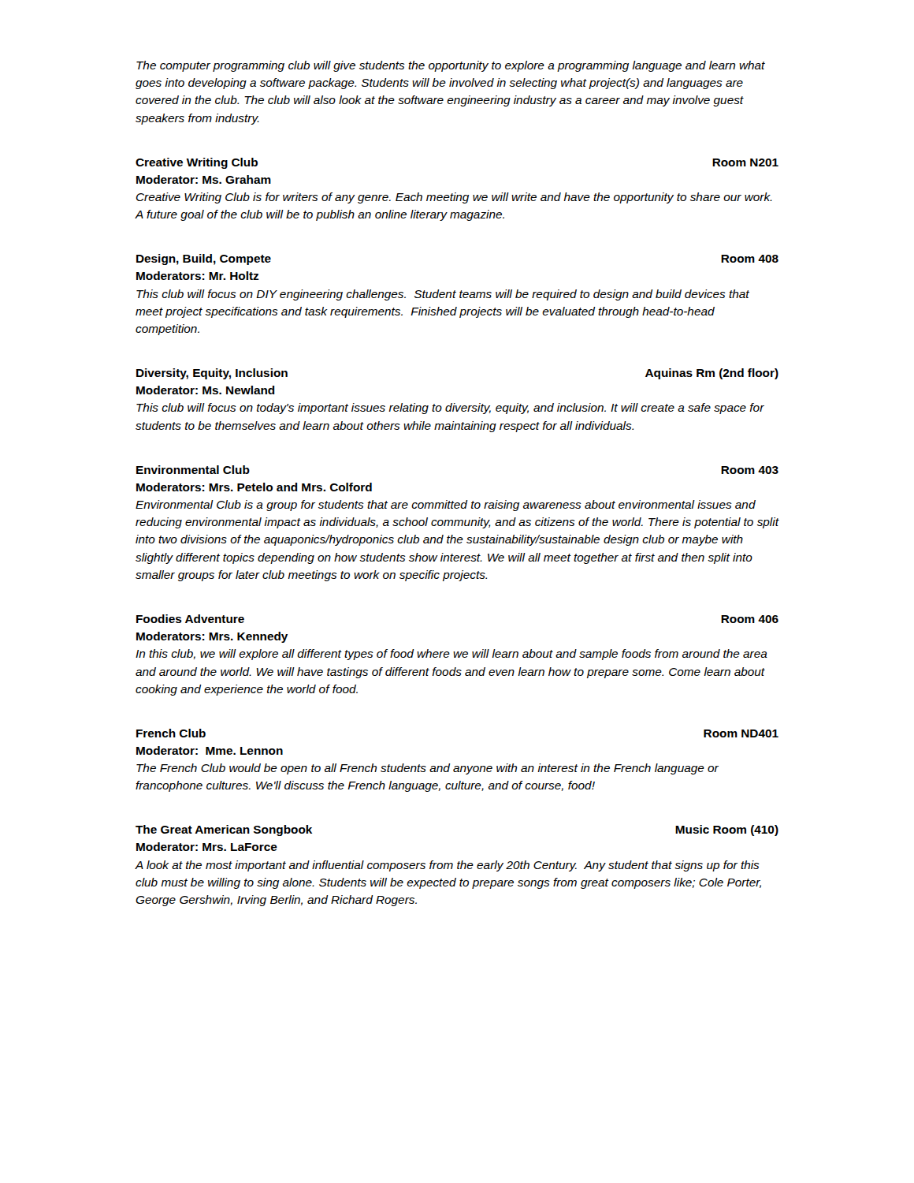The computer programming club will give students the opportunity to explore a programming language and learn what goes into developing a software package. Students will be involved in selecting what project(s) and languages are covered in the club. The club will also look at the software engineering industry as a career and may involve guest speakers from industry.
Creative Writing Club Room N201
Moderator: Ms. Graham
Creative Writing Club is for writers of any genre. Each meeting we will write and have the opportunity to share our work. A future goal of the club will be to publish an online literary magazine.
Design, Build, Compete Room 408
Moderators: Mr. Holtz
This club will focus on DIY engineering challenges. Student teams will be required to design and build devices that meet project specifications and task requirements. Finished projects will be evaluated through head-to-head competition.
Diversity, Equity, Inclusion Aquinas Rm (2nd floor)
Moderator: Ms. Newland
This club will focus on today's important issues relating to diversity, equity, and inclusion. It will create a safe space for students to be themselves and learn about others while maintaining respect for all individuals.
Environmental Club Room 403
Moderators: Mrs. Petelo and Mrs. Colford
Environmental Club is a group for students that are committed to raising awareness about environmental issues and reducing environmental impact as individuals, a school community, and as citizens of the world. There is potential to split into two divisions of the aquaponics/hydroponics club and the sustainability/sustainable design club or maybe with slightly different topics depending on how students show interest. We will all meet together at first and then split into smaller groups for later club meetings to work on specific projects.
Foodies Adventure Room 406
Moderators: Mrs. Kennedy
In this club, we will explore all different types of food where we will learn about and sample foods from around the area and around the world. We will have tastings of different foods and even learn how to prepare some. Come learn about cooking and experience the world of food.
French Club Room ND401
Moderator: Mme. Lennon
The French Club would be open to all French students and anyone with an interest in the French language or francophone cultures. We'll discuss the French language, culture, and of course, food!
The Great American Songbook Music Room (410)
Moderator: Mrs. LaForce
A look at the most important and influential composers from the early 20th Century. Any student that signs up for this club must be willing to sing alone. Students will be expected to prepare songs from great composers like; Cole Porter, George Gershwin, Irving Berlin, and Richard Rogers.